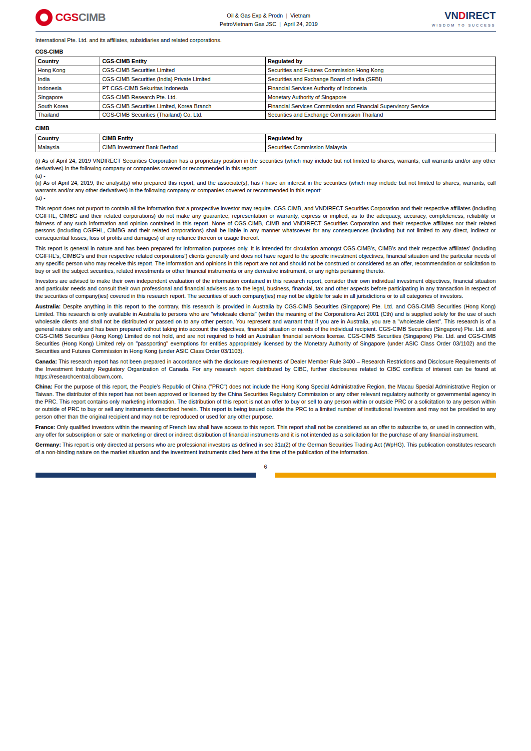CGS CIMB
Oil & Gas Exp & Prodn|Vietnam
PetroVietnam Gas JSC|April 24, 2019
VNDIRECT
WISDOM TO SUCCESS
International Pte. Ltd. and its affiliates, subsidiaries and related corporations.
CGS-CIMB
| Country | CGS-CIMB Entity | Regulated by |
| --- | --- | --- |
| Hong Kong | CGS-CIMB Securities Limited | Securities and Futures Commission Hong Kong |
| India | CGS-CIMB Securities (India) Private Limited | Securities and Exchange Board of India (SEBI) |
| Indonesia | PT CGS-CIMB Sekuritas Indonesia | Financial Services Authority of Indonesia |
| Singapore | CGS-CIMB Research Pte. Ltd. | Monetary Authority of Singapore |
| South Korea | CGS-CIMB Securities Limited, Korea Branch | Financial Services Commission and Financial Supervisory Service |
| Thailand | CGS-CIMB Securities (Thailand) Co. Ltd. | Securities and Exchange Commission Thailand |
CIMB
| Country | CIMB Entity | Regulated by |
| --- | --- | --- |
| Malaysia | CIMB Investment Bank Berhad | Securities Commission Malaysia |
(i) As of April 24, 2019 VNDIRECT Securities Corporation has a proprietary position in the securities (which may include but not limited to shares, warrants, call warrants and/or any other derivatives) in the following company or companies covered or recommended in this report:
(a) -
(ii) As of April 24, 2019, the analyst(s) who prepared this report, and the associate(s), has / have an interest in the securities (which may include but not limited to shares, warrants, call warrants and/or any other derivatives) in the following company or companies covered or recommended in this report:
(a) -
This report does not purport to contain all the information that a prospective investor may require. CGS-CIMB, and VNDIRECT Securities Corporation and their respective affiliates (including CGIFHL, CIMBG and their related corporations) do not make any guarantee, representation or warranty, express or implied, as to the adequacy, accuracy, completeness, reliability or fairness of any such information and opinion contained in this report. None of CGS-CIMB, CIMB and VNDIRECT Securities Corporation and their respective affiliates nor their related persons (including CGIFHL, CIMBG and their related corporations) shall be liable in any manner whatsoever for any consequences (including but not limited to any direct, indirect or consequential losses, loss of profits and damages) of any reliance thereon or usage thereof.
This report is general in nature and has been prepared for information purposes only. It is intended for circulation amongst CGS-CIMB's, CIMB's and their respective affiliates' (including CGIFHL's, CIMBG's and their respective related corporations') clients generally and does not have regard to the specific investment objectives, financial situation and the particular needs of any specific person who may receive this report. The information and opinions in this report are not and should not be construed or considered as an offer, recommendation or solicitation to buy or sell the subject securities, related investments or other financial instruments or any derivative instrument, or any rights pertaining thereto.
Investors are advised to make their own independent evaluation of the information contained in this research report, consider their own individual investment objectives, financial situation and particular needs and consult their own professional and financial advisers as to the legal, business, financial, tax and other aspects before participating in any transaction in respect of the securities of company(ies) covered in this research report. The securities of such company(ies) may not be eligible for sale in all jurisdictions or to all categories of investors.
Australia: Despite anything in this report to the contrary, this research is provided in Australia by CGS-CIMB Securities (Singapore) Pte. Ltd. and CGS-CIMB Securities (Hong Kong) Limited. This research is only available in Australia to persons who are "wholesale clients" (within the meaning of the Corporations Act 2001 (Cth) and is supplied solely for the use of such wholesale clients and shall not be distributed or passed on to any other person. You represent and warrant that if you are in Australia, you are a "wholesale client". This research is of a general nature only and has been prepared without taking into account the objectives, financial situation or needs of the individual recipient. CGS-CIMB Securities (Singapore) Pte. Ltd. and CGS-CIMB Securities (Hong Kong) Limited do not hold, and are not required to hold an Australian financial services license. CGS-CIMB Securities (Singapore) Pte. Ltd. and CGS-CIMB Securities (Hong Kong) Limited rely on "passporting" exemptions for entities appropriately licensed by the Monetary Authority of Singapore (under ASIC Class Order 03/1102) and the Securities and Futures Commission in Hong Kong (under ASIC Class Order 03/1103).
Canada: This research report has not been prepared in accordance with the disclosure requirements of Dealer Member Rule 3400 – Research Restrictions and Disclosure Requirements of the Investment Industry Regulatory Organization of Canada. For any research report distributed by CIBC, further disclosures related to CIBC conflicts of interest can be found at https://researchcentral.cibcwm.com.
China: For the purpose of this report, the People's Republic of China ("PRC") does not include the Hong Kong Special Administrative Region, the Macau Special Administrative Region or Taiwan. The distributor of this report has not been approved or licensed by the China Securities Regulatory Commission or any other relevant regulatory authority or governmental agency in the PRC. This report contains only marketing information. The distribution of this report is not an offer to buy or sell to any person within or outside PRC or a solicitation to any person within or outside of PRC to buy or sell any instruments described herein. This report is being issued outside the PRC to a limited number of institutional investors and may not be provided to any person other than the original recipient and may not be reproduced or used for any other purpose.
France: Only qualified investors within the meaning of French law shall have access to this report. This report shall not be considered as an offer to subscribe to, or used in connection with, any offer for subscription or sale or marketing or direct or indirect distribution of financial instruments and it is not intended as a solicitation for the purchase of any financial instrument.
Germany: This report is only directed at persons who are professional investors as defined in sec 31a(2) of the German Securities Trading Act (WpHG). This publication constitutes research of a non-binding nature on the market situation and the investment instruments cited here at the time of the publication of the information.
6